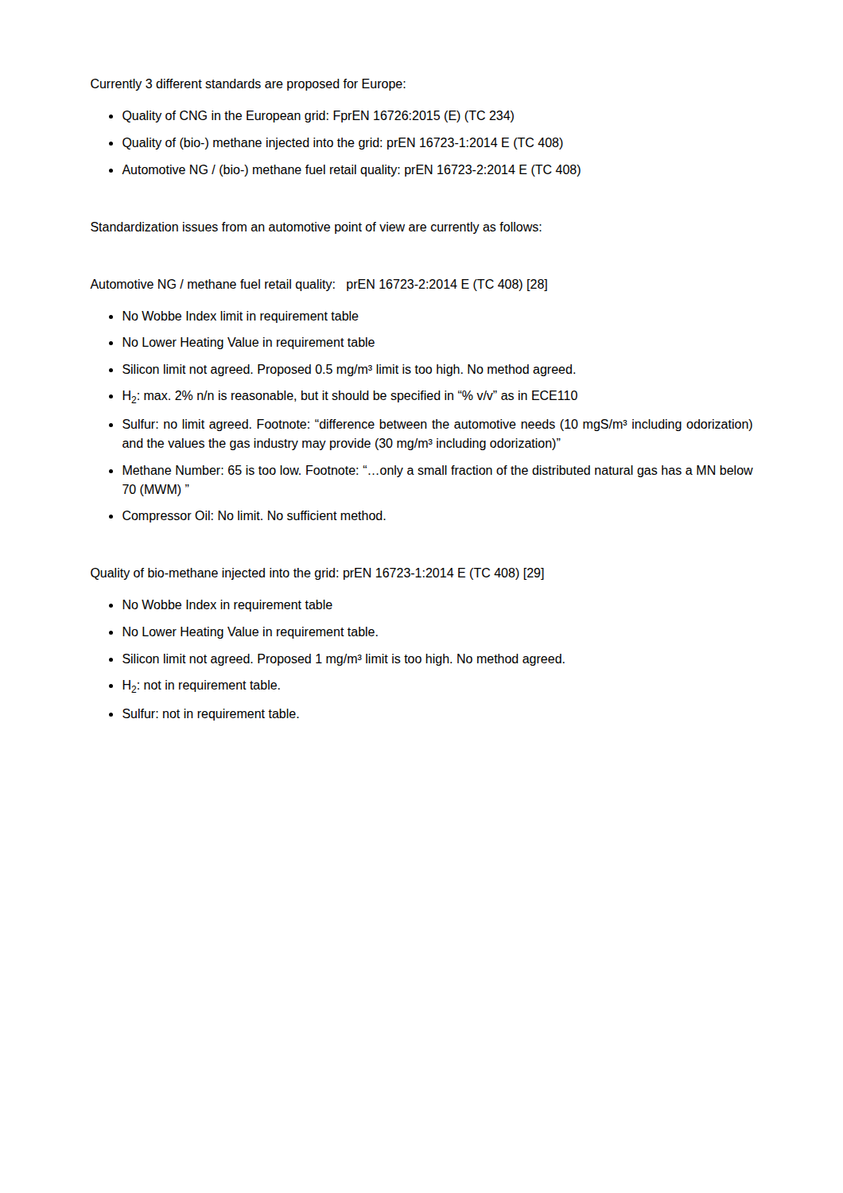Currently 3 different standards are proposed for Europe:
Quality of CNG in the European grid: FprEN 16726:2015 (E) (TC 234)
Quality of (bio-) methane injected into the grid: prEN 16723-1:2014 E (TC 408)
Automotive NG / (bio-) methane fuel retail quality: prEN 16723-2:2014 E (TC 408)
Standardization issues from an automotive point of view are currently as follows:
Automotive NG / methane fuel retail quality: prEN 16723-2:2014 E (TC 408) [28]
No Wobbe Index limit in requirement table
No Lower Heating Value in requirement table
Silicon limit not agreed. Proposed 0.5 mg/m³ limit is too high. No method agreed.
H2: max. 2% n/n is reasonable, but it should be specified in “% v/v” as in ECE110
Sulfur: no limit agreed. Footnote: “difference between the automotive needs (10 mgS/m³ including odorization) and the values the gas industry may provide (30 mg/m³ including odorization)”
Methane Number: 65 is too low. Footnote: “…only a small fraction of the distributed natural gas has a MN below 70 (MWM) ”
Compressor Oil: No limit. No sufficient method.
Quality of bio-methane injected into the grid: prEN 16723-1:2014 E (TC 408) [29]
No Wobbe Index in requirement table
No Lower Heating Value in requirement table.
Silicon limit not agreed. Proposed 1 mg/m³ limit is too high. No method agreed.
H2: not in requirement table.
Sulfur: not in requirement table.